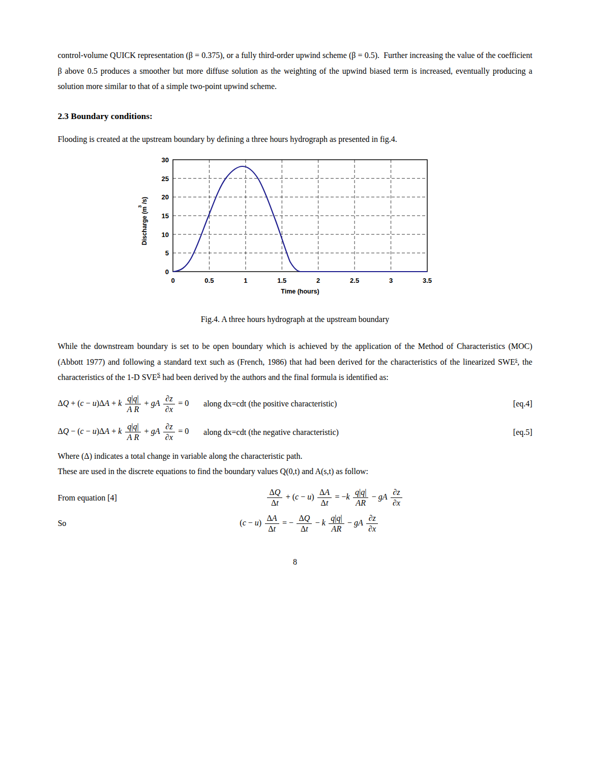control-volume QUICK representation (β = 0.375), or a fully third-order upwind scheme (β = 0.5). Further increasing the value of the coefficient β above 0.5 produces a smoother but more diffuse solution as the weighting of the upwind biased term is increased, eventually producing a solution more similar to that of a simple two-point upwind scheme.
2.3 Boundary conditions:
Flooding is created at the upstream boundary by defining a three hours hydrograph as presented in fig.4.
Discharge (m 3 /s) 30 25 20 15 10 5 0 0 0.5 1 1.5 2 2.5 3 3.5 Time (hours)
Fig.4. A three hours hydrograph at the upstream boundary
While the downstream boundary is set to be open boundary which is achieved by the application of the Method of Characteristics (MOC) (Abbott 1977) and following a standard text such as (French, 1986) that had been derived for the characteristics of the linearized SWEs, the characteristics of the 1-D SVES had been derived by the authors and the final formula is identified as:
ΔQ + (c − u)ΔA + k q|q|A R + gA ∂z∂x = 0 along dx=cdt (the positive characteristic) [eq.4]
ΔQ − (c − u)ΔA + k q|q|A R + gA ∂z∂x = 0 along dx=cdt (the negative characteristic) [eq.5]
Where (Δ) indicates a total change in variable along the characteristic path.
These are used in the discrete equations to find the boundary values Q(0,t) and A(s,t) as follow:
From equation [4]
ΔQ Δt + (c − u) ΔA Δt = −k q|q|AR − gA ∂z∂x
So
(c − u) ΔA Δt = − ΔQ Δt − k q|q|AR − gA ∂z∂x
8